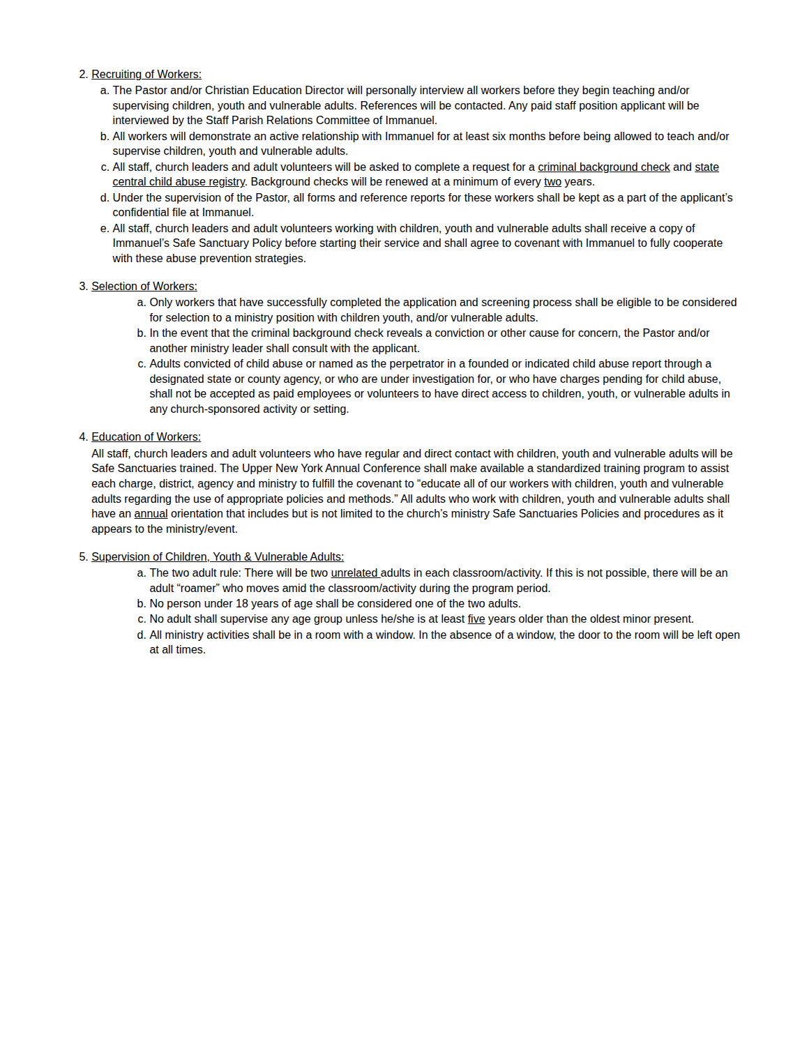Recruiting of Workers:
The Pastor and/or Christian Education Director will personally interview all workers before they begin teaching and/or supervising children, youth and vulnerable adults. References will be contacted. Any paid staff position applicant will be interviewed by the Staff Parish Relations Committee of Immanuel.
All workers will demonstrate an active relationship with Immanuel for at least six months before being allowed to teach and/or supervise children, youth and vulnerable adults.
All staff, church leaders and adult volunteers will be asked to complete a request for a criminal background check and state central child abuse registry. Background checks will be renewed at a minimum of every two years.
Under the supervision of the Pastor, all forms and reference reports for these workers shall be kept as a part of the applicant’s confidential file at Immanuel.
All staff, church leaders and adult volunteers working with children, youth and vulnerable adults shall receive a copy of Immanuel’s Safe Sanctuary Policy before starting their service and shall agree to covenant with Immanuel to fully cooperate with these abuse prevention strategies.
Selection of Workers:
Only workers that have successfully completed the application and screening process shall be eligible to be considered for selection to a ministry position with children youth, and/or vulnerable adults.
In the event that the criminal background check reveals a conviction or other cause for concern, the Pastor and/or another ministry leader shall consult with the applicant.
Adults convicted of child abuse or named as the perpetrator in a founded or indicated child abuse report through a designated state or county agency, or who are under investigation for, or who have charges pending for child abuse, shall not be accepted as paid employees or volunteers to have direct access to children, youth, or vulnerable adults in any church-sponsored activity or setting.
Education of Workers:
All staff, church leaders and adult volunteers who have regular and direct contact with children, youth and vulnerable adults will be Safe Sanctuaries trained. The Upper New York Annual Conference shall make available a standardized training program to assist each charge, district, agency and ministry to fulfill the covenant to “educate all of our workers with children, youth and vulnerable adults regarding the use of appropriate policies and methods.” All adults who work with children, youth and vulnerable adults shall have an annual orientation that includes but is not limited to the church’s ministry Safe Sanctuaries Policies and procedures as it appears to the ministry/event.
Supervision of Children, Youth & Vulnerable Adults:
The two adult rule: There will be two unrelated adults in each classroom/activity. If this is not possible, there will be an adult “roamer” who moves amid the classroom/activity during the program period.
No person under 18 years of age shall be considered one of the two adults.
No adult shall supervise any age group unless he/she is at least five years older than the oldest minor present.
All ministry activities shall be in a room with a window. In the absence of a window, the door to the room will be left open at all times.